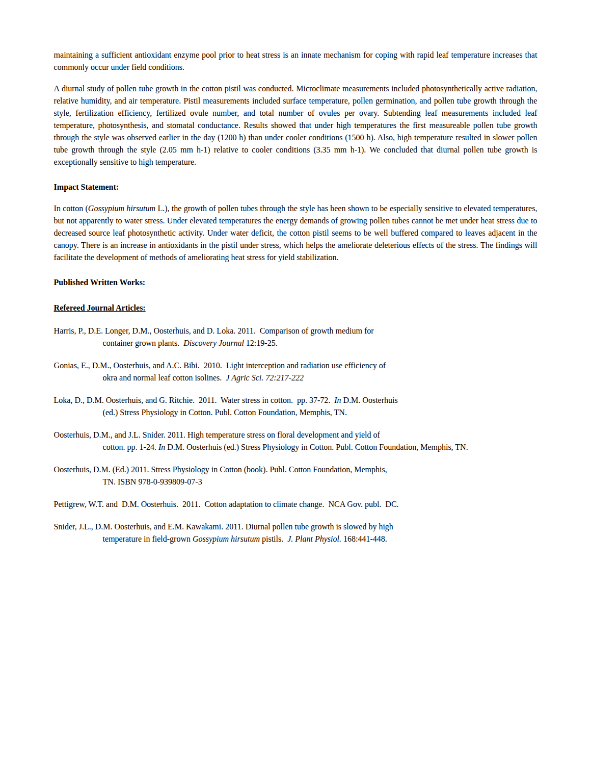maintaining a sufficient antioxidant enzyme pool prior to heat stress is an innate mechanism for coping with rapid leaf temperature increases that commonly occur under field conditions.
A diurnal study of pollen tube growth in the cotton pistil was conducted. Microclimate measurements included photosynthetically active radiation, relative humidity, and air temperature. Pistil measurements included surface temperature, pollen germination, and pollen tube growth through the style, fertilization efficiency, fertilized ovule number, and total number of ovules per ovary. Subtending leaf measurements included leaf temperature, photosynthesis, and stomatal conductance. Results showed that under high temperatures the first measureable pollen tube growth through the style was observed earlier in the day (1200 h) than under cooler conditions (1500 h). Also, high temperature resulted in slower pollen tube growth through the style (2.05 mm h-1) relative to cooler conditions (3.35 mm h-1). We concluded that diurnal pollen tube growth is exceptionally sensitive to high temperature.
Impact Statement:
In cotton (Gossypium hirsutum L.), the growth of pollen tubes through the style has been shown to be especially sensitive to elevated temperatures, but not apparently to water stress. Under elevated temperatures the energy demands of growing pollen tubes cannot be met under heat stress due to decreased source leaf photosynthetic activity. Under water deficit, the cotton pistil seems to be well buffered compared to leaves adjacent in the canopy. There is an increase in antioxidants in the pistil under stress, which helps the ameliorate deleterious effects of the stress. The findings will facilitate the development of methods of ameliorating heat stress for yield stabilization.
Published Written Works:
Refereed Journal Articles:
Harris, P., D.E. Longer, D.M., Oosterhuis, and D. Loka. 2011. Comparison of growth medium forcontainer grown plants. Discovery Journal 12:19-25.
Gonias, E., D.M., Oosterhuis, and A.C. Bibi. 2010. Light interception and radiation use efficiency ofokra and normal leaf cotton isolines. J Agric Sci. 72:217-222
Loka, D., D.M. Oosterhuis, and G. Ritchie. 2011. Water stress in cotton. pp. 37-72. In D.M. Oosterhuis(ed.) Stress Physiology in Cotton. Publ. Cotton Foundation, Memphis, TN.
Oosterhuis, D.M., and J.L. Snider. 2011. High temperature stress on floral development and yield ofcotton. pp. 1-24. In D.M. Oosterhuis (ed.) Stress Physiology in Cotton. Publ. Cotton Foundation, Memphis, TN.
Oosterhuis, D.M. (Ed.) 2011. Stress Physiology in Cotton (book). Publ. Cotton Foundation, Memphis,TN. ISBN 978-0-939809-07-3
Pettigrew, W.T. and D.M. Oosterhuis. 2011. Cotton adaptation to climate change. NCA Gov. publ. DC.
Snider, J.L., D.M. Oosterhuis, and E.M. Kawakami. 2011. Diurnal pollen tube growth is slowed by hightemperature in field-grown Gossypium hirsutum pistils. J. Plant Physiol. 168:441-448.